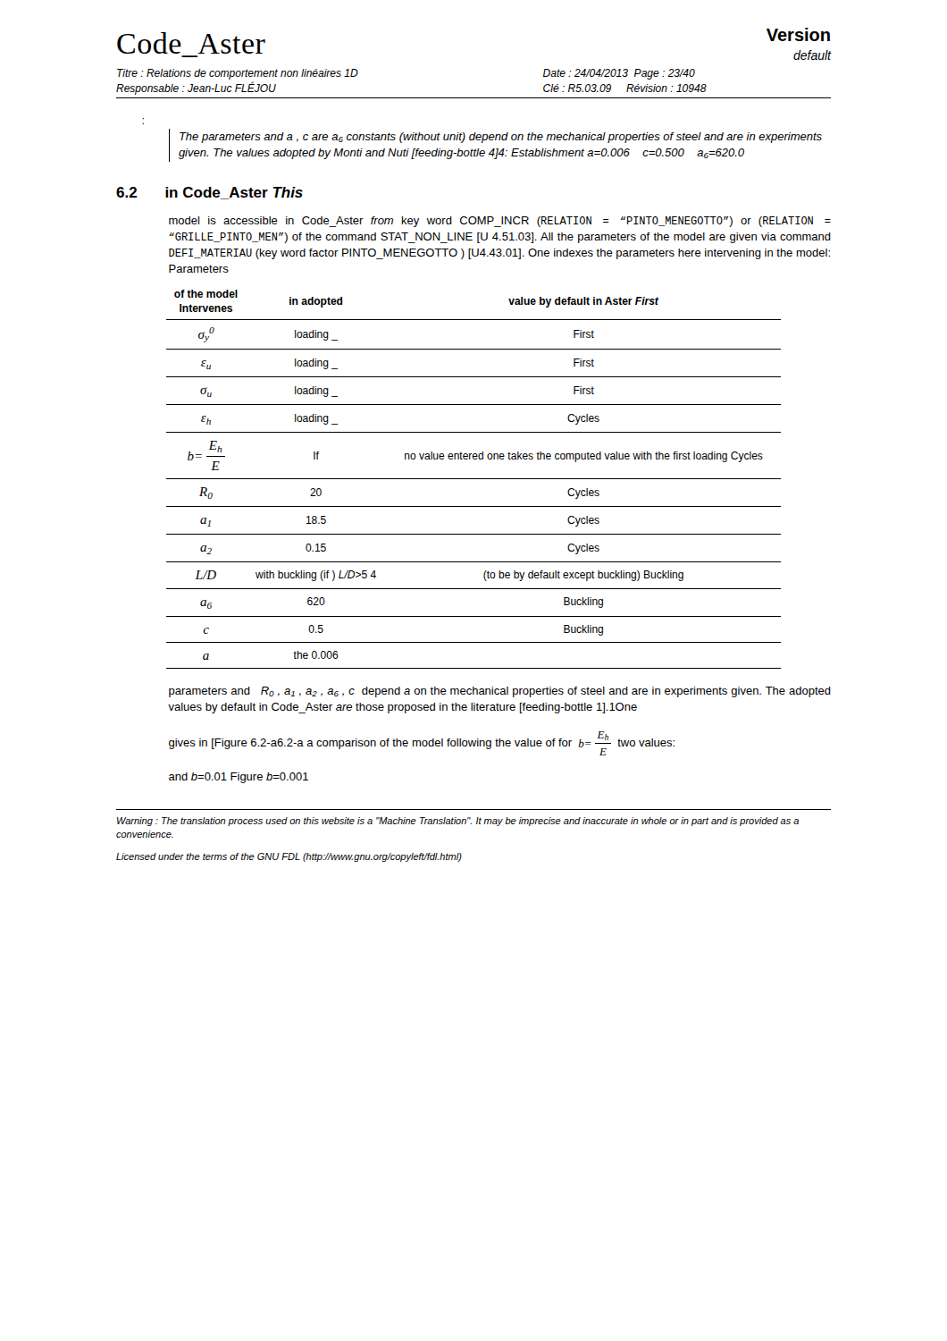Code_Aster
Versiondefault
| Titre : Relations de comportement non linéaires 1D | Date : 24/04/2013 Page : 23/40 |
| Responsable : Jean-Luc FLÉJOU | Clé : R5.03.09 Révision : 10948 |
:
The parameters and a , c are a6 constants (without unit) depend on the mechanical properties of steel and are in experiments given. The values adopted by Monti and Nuti [feeding-bottle 4]4: Establishment a=0.006 c=0.500 a6=620.0
6.2in Code_Aster This
model is accessible in Code_Aster from key word COMP_INCR (RELATION = “PINTO_MENEGOTTO”) or (RELATION = “GRILLE_PINTO_MEN”) of the command STAT_NON_LINE [U 4.51.03]. All the parameters of the model are given via command DEFI_MATERIAU (key word factor PINTO_MENEGOTTO ) [U4.43.01]. One indexes the parameters here intervening in the model: Parameters
| of the model Intervenes | in adopted | value by default in Aster First |
| --- | --- | --- |
| σ y 0 | loading _ | First |
| ε u | loading _ | First |
| σ u | loading _ | First |
| ε h | loading _ | Cycles |
| b= E h E | If | no value entered one takes the computed value with the first loading Cycles |
| R 0 | 20 | Cycles |
| a 1 | 18.5 | Cycles |
| a 2 | 0.15 | Cycles |
| L/D | with buckling (if ) L/D >5 4 | (to be by default except buckling) Buckling |
| a 6 | 620 | Buckling |
| c | 0.5 | Buckling |
| a | the 0.006 | |
parameters and R0 , a1 , a2 , a6 , c depend a on the mechanical properties of steel and are in experiments given. The adopted values by default in Code_Aster are those proposed in the literature [feeding-bottle 1].1One
gives in [Figure 6.2-a6.2-a a comparison of the model following the value of for b= Eh E two values:
and b=0.01 Figure b=0.001
Warning : The translation process used on this website is a "Machine Translation". It may be imprecise and inaccurate in whole or in part and is provided as a convenience.
Licensed under the terms of the GNU FDL (http://www.gnu.org/copyleft/fdl.html)